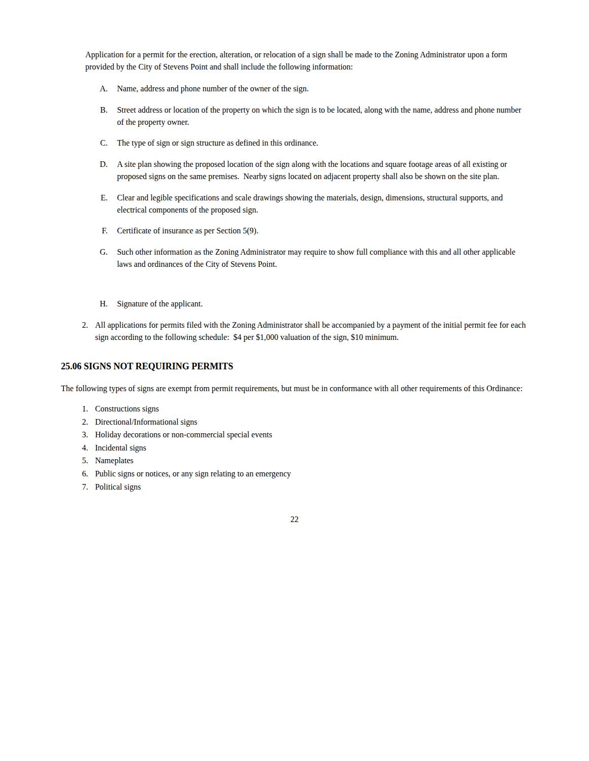Application for a permit for the erection, alteration, or relocation of a sign shall be made to the Zoning Administrator upon a form provided by the City of Stevens Point and shall include the following information:
Name, address and phone number of the owner of the sign.
Street address or location of the property on which the sign is to be located, along with the name, address and phone number of the property owner.
The type of sign or sign structure as defined in this ordinance.
A site plan showing the proposed location of the sign along with the locations and square footage areas of all existing or proposed signs on the same premises. Nearby signs located on adjacent property shall also be shown on the site plan.
Clear and legible specifications and scale drawings showing the materials, design, dimensions, structural supports, and electrical components of the proposed sign.
Certificate of insurance as per Section 5(9).
Such other information as the Zoning Administrator may require to show full compliance with this and all other applicable laws and ordinances of the City of Stevens Point.
Signature of the applicant.
All applications for permits filed with the Zoning Administrator shall be accompanied by a payment of the initial permit fee for each sign according to the following schedule: $4 per $1,000 valuation of the sign, $10 minimum.
25.06 SIGNS NOT REQUIRING PERMITS
The following types of signs are exempt from permit requirements, but must be in conformance with all other requirements of this Ordinance:
Constructions signs
Directional/Informational signs
Holiday decorations or non-commercial special events
Incidental signs
Nameplates
Public signs or notices, or any sign relating to an emergency
Political signs
22